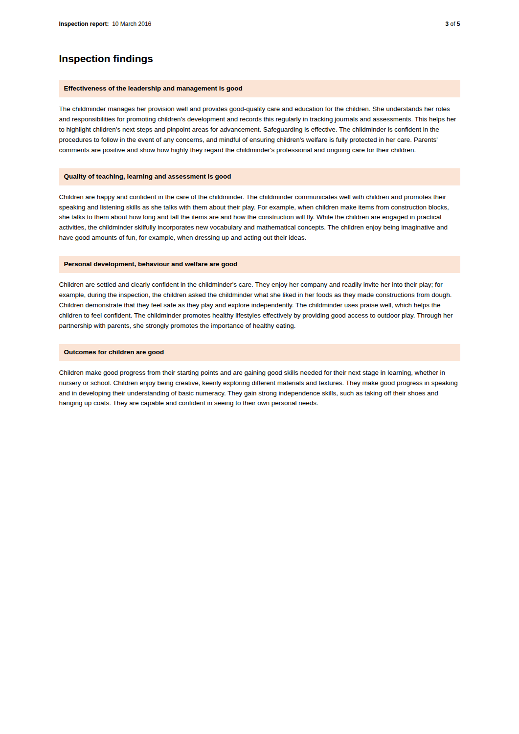Inspection report: 10 March 2016
3 of 5
Inspection findings
Effectiveness of the leadership and management is good
The childminder manages her provision well and provides good-quality care and education for the children. She understands her roles and responsibilities for promoting children's development and records this regularly in tracking journals and assessments. This helps her to highlight children's next steps and pinpoint areas for advancement. Safeguarding is effective. The childminder is confident in the procedures to follow in the event of any concerns, and mindful of ensuring children's welfare is fully protected in her care. Parents' comments are positive and show how highly they regard the childminder's professional and ongoing care for their children.
Quality of teaching, learning and assessment is good
Children are happy and confident in the care of the childminder. The childminder communicates well with children and promotes their speaking and listening skills as she talks with them about their play. For example, when children make items from construction blocks, she talks to them about how long and tall the items are and how the construction will fly. While the children are engaged in practical activities, the childminder skilfully incorporates new vocabulary and mathematical concepts. The children enjoy being imaginative and have good amounts of fun, for example, when dressing up and acting out their ideas.
Personal development, behaviour and welfare are good
Children are settled and clearly confident in the childminder's care. They enjoy her company and readily invite her into their play; for example, during the inspection, the children asked the childminder what she liked in her foods as they made constructions from dough. Children demonstrate that they feel safe as they play and explore independently. The childminder uses praise well, which helps the children to feel confident. The childminder promotes healthy lifestyles effectively by providing good access to outdoor play. Through her partnership with parents, she strongly promotes the importance of healthy eating.
Outcomes for children are good
Children make good progress from their starting points and are gaining good skills needed for their next stage in learning, whether in nursery or school. Children enjoy being creative, keenly exploring different materials and textures. They make good progress in speaking and in developing their understanding of basic numeracy. They gain strong independence skills, such as taking off their shoes and hanging up coats. They are capable and confident in seeing to their own personal needs.